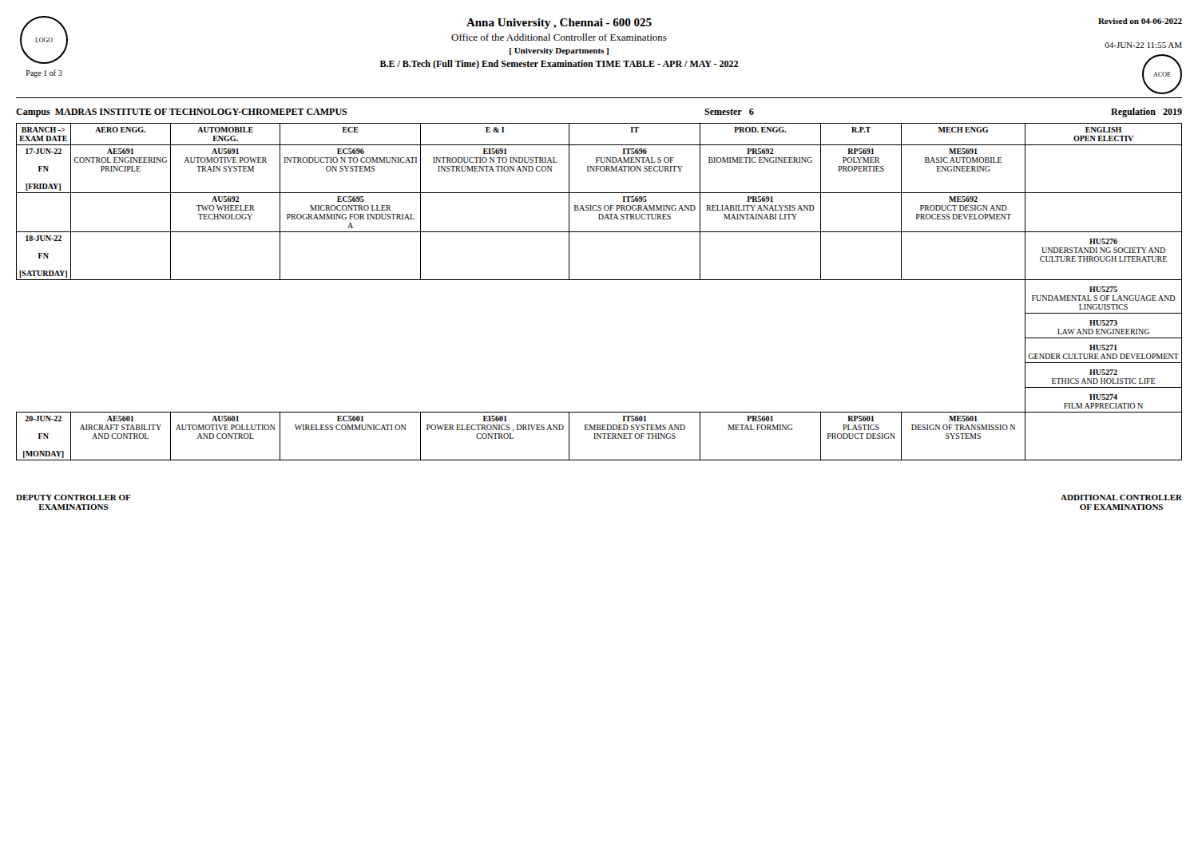LOGO
Page 1 of 3
Anna University , Chennai - 600 025
Office of the Additional Controller of Examinations
[ University Departments ]
B.E / B.Tech (Full Time) End Semester Examination TIME TABLE - APR / MAY - 2022
Revised on 04-06-2022
04-JUN-22 11:55 AM
ACOE
Campus MADRAS INSTITUTE OF TECHNOLOGY-CHROMEPET CAMPUS Semester 6 Regulation 2019
| BRANCH -> EXAM DATE | AERO ENGG. | AUTOMOBILE ENGG. | ECE | E & I | IT | PROD. ENGG. | R.P.T | MECH ENGG | ENGLISH OPEN ELECTIV |
| --- | --- | --- | --- | --- | --- | --- | --- | --- | --- |
| 17-JUN-22 FN [FRIDAY] | AE5691 CONTROL ENGINEERING PRINCIPLE | AU5691 AUTOMOTIVE POWER TRAIN SYSTEM | EC5696 INTRODUCTIO N TO COMMUNICATI ON SYSTEMS | EI5691 INTRODUCTIO N TO INDUSTRIAL INSTRUMENTA TION AND CON | IT5696 FUNDAMENTAL S OF INFORMATION SECURITY | PR5692 BIOMIMETIC ENGINEERING | RP5691 POLYMER PROPERTIES | ME5691 BASIC AUTOMOBILE ENGINEERING | |
| | | AU5692 TWO WHEELER TECHNOLOGY | EC5695 MICROCONTRO LLER PROGRAMMING FOR INDUSTRIAL A | | IT5695 BASICS OF PROGRAMMING AND DATA STRUCTURES | PR5691 RELIABILITY ANALYSIS AND MAINTAINABI LITY | | ME5692 PRODUCT DESIGN AND PROCESS DEVELOPMENT | |
| 18-JUN-22 FN [SATURDAY] | | | | | | | | | HU5276 UNDERSTANDI NG SOCIETY AND CULTURE THROUGH LITERATURE |
| | | | | | | | | | HU5275 FUNDAMENTAL S OF LANGUAGE AND LINGUISTICS |
| | | | | | | | | | HU5273 LAW AND ENGINEERING |
| | | | | | | | | | HU5271 GENDER CULTURE AND DEVELOPMENT |
| | | | | | | | | | HU5272 ETHICS AND HOLISTIC LIFE |
| | | | | | | | | | HU5274 FILM APPRECIATIO N |
| 20-JUN-22 FN [MONDAY] | AE5601 AIRCRAFT STABILITY AND CONTROL | AU5601 AUTOMOTIVE POLLUTION AND CONTROL | EC5601 WIRELESS COMMUNICATI ON | EI5601 POWER ELECTRONICS , DRIVES AND CONTROL | IT5601 EMBEDDED SYSTEMS AND INTERNET OF THINGS | PR5601 METAL FORMING | RP5601 PLASTICS PRODUCT DESIGN | ME5601 DESIGN OF TRANSMISSIO N SYSTEMS | |
DEPUTY CONTROLLER OF
EXAMINATIONS
ADDITIONAL CONTROLLER
OF EXAMINATIONS